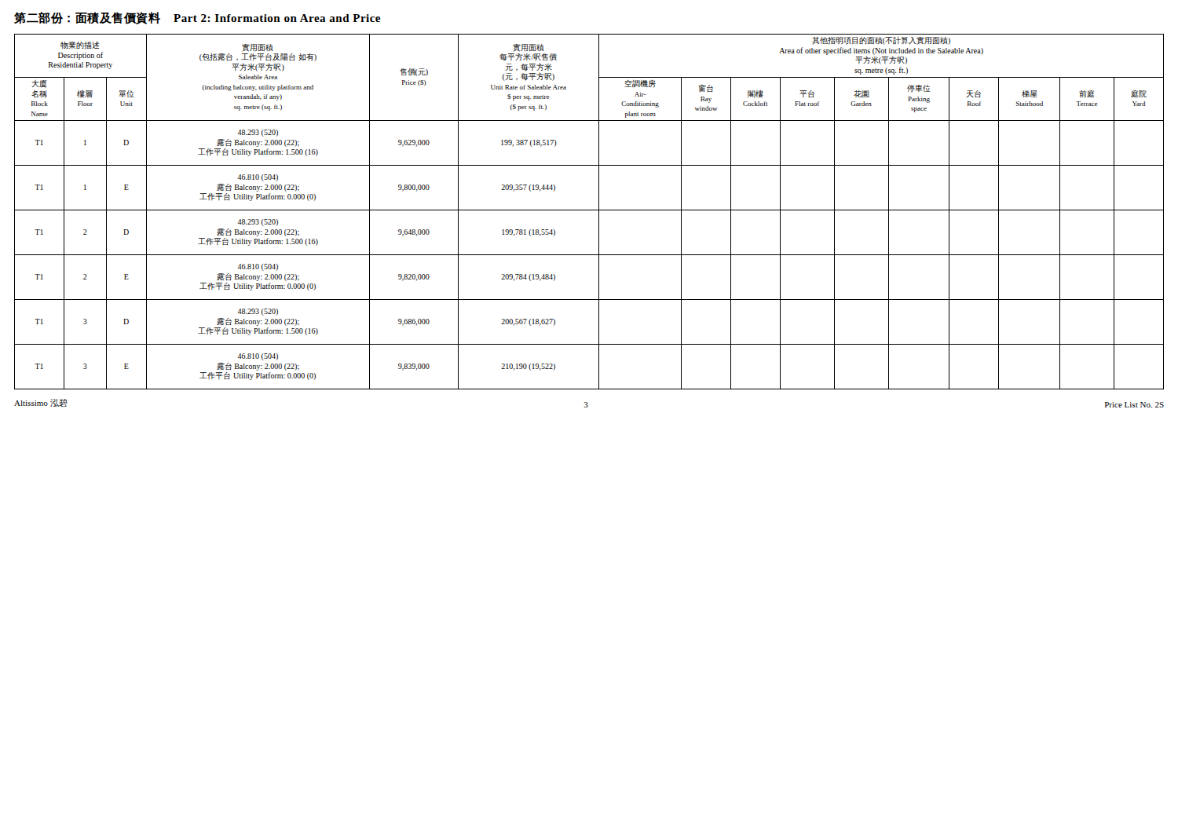第二部份：面積及售價資料 Part 2: Information on Area and Price
| 物業的描述 Description of Residential Property | 實用面積 (包括露台，工作平台及陽台 如有) 平方米(平方呎) Saleable Area (including balcony, utility platform and verandah, if any) sq. metre (sq. ft.) | 售價(元) Price ($) | 實用面積 每平方米/呎售價 元，每平方米 (元，每平方呎) Unit Rate of Saleable Area $ per sq. metre ($ per sq. ft.) | 其他指明項目的面積(不計算入實用面積) Area of other specified items (Not included in the Saleable Area) 平方米(平方呎) sq. metre (sq. ft.) |
| --- | --- | --- | --- | --- |
| 大廈 名稱 Block Name | 樓層 Floor | 單位 Unit | 空調機房 Air- Conditioning plant room | 窗台 Bay window | 閣樓 Cockloft | 平台 Flat roof | 花園 Garden | 停車位 Parking space | 天台 Roof | 梯屋 Stairhood | 前庭 Terrace | 庭院 Yard |
| T1 | 1 | D | 48.293 (520) 露台 Balcony: 2.000 (22); 工作平台 Utility Platform: 1.500 (16) | 9,629,000 | 199, 387 (18,517) | | | | | | | | | | |
| T1 | 1 | E | 46.810 (504) 露台 Balcony: 2.000 (22); 工作平台 Utility Platform: 0.000 (0) | 9,800,000 | 209,357 (19,444) | | | | | | | | | | |
| T1 | 2 | D | 48.293 (520) 露台 Balcony: 2.000 (22); 工作平台 Utility Platform: 1.500 (16) | 9,648,000 | 199,781 (18,554) | | | | | | | | | | |
| T1 | 2 | E | 46.810 (504) 露台 Balcony: 2.000 (22); 工作平台 Utility Platform: 0.000 (0) | 9,820,000 | 209,784 (19,484) | | | | | | | | | | |
| T1 | 3 | D | 48.293 (520) 露台 Balcony: 2.000 (22); 工作平台 Utility Platform: 1.500 (16) | 9,686,000 | 200,567 (18,627) | | | | | | | | | | |
| T1 | 3 | E | 46.810 (504) 露台 Balcony: 2.000 (22); 工作平台 Utility Platform: 0.000 (0) | 9,839,000 | 210,190 (19,522) | | | | | | | | | | |
Altissimo 泓碧
3
Price List No. 2S